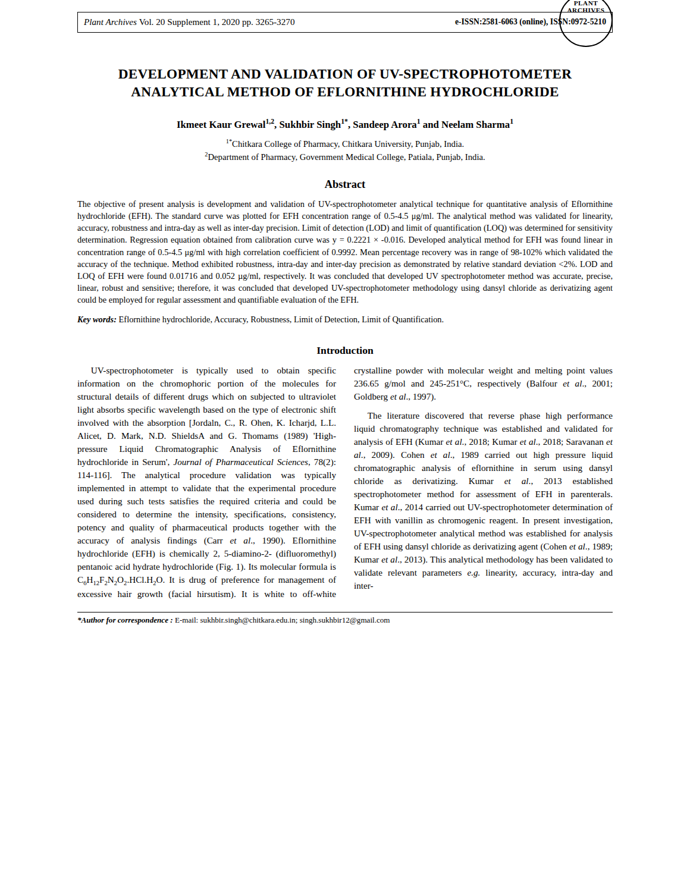Plant Archives Vol. 20 Supplement 1, 2020 pp. 3265-3270
e-ISSN:2581-6063 (online), ISSN:0972-5210
PLANT
ARCHIVES
DEVELOPMENT AND VALIDATION OF UV-SPECTROPHOTOMETER
ANALYTICAL METHOD OF EFLORNITHINE HYDROCHLORIDE
Ikmeet Kaur Grewal1,2, Sukhbir Singh1*, Sandeep Arora1 and Neelam Sharma1
1*Chitkara College of Pharmacy, Chitkara University, Punjab, India.
2Department of Pharmacy, Government Medical College, Patiala, Punjab, India.
Abstract
The objective of present analysis is development and validation of UV-spectrophotometer analytical technique for quantitative analysis of Eflornithine hydrochloride (EFH). The standard curve was plotted for EFH concentration range of 0.5-4.5 μg/ml. The analytical method was validated for linearity, accuracy, robustness and intra-day as well as inter-day precision. Limit of detection (LOD) and limit of quantification (LOQ) was determined for sensitivity determination. Regression equation obtained from calibration curve was y = 0.2221 × -0.016. Developed analytical method for EFH was found linear in concentration range of 0.5-4.5 μg/ml with high correlation coefficient of 0.9992. Mean percentage recovery was in range of 98-102% which validated the accuracy of the technique. Method exhibited robustness, intra-day and inter-day precision as demonstrated by relative standard deviation <2%. LOD and LOQ of EFH were found 0.01716 and 0.052 µg/ml, respectively. It was concluded that developed UV spectrophotometer method was accurate, precise, linear, robust and sensitive; therefore, it was concluded that developed UV-spectrophotometer methodology using dansyl chloride as derivatizing agent could be employed for regular assessment and quantifiable evaluation of the EFH.
Key words: Eflornithine hydrochloride, Accuracy, Robustness, Limit of Detection, Limit of Quantification.
Introduction
UV-spectrophotometer is typically used to obtain specific information on the chromophoric portion of the molecules for structural details of different drugs which on subjected to ultraviolet light absorbs specific wavelength based on the type of electronic shift involved with the absorption [Jordaln, C., R. Ohen, K. Icharjd, L.L. Alicet, D. Mark, N.D. ShieldsA and G. Thomams (1989) 'High-pressure Liquid Chromatographic Analysis of Eflornithine hydrochloride in Serum', Journal of Pharmaceutical Sciences, 78(2): 114-116]. The analytical procedure validation was typically implemented in attempt to validate that the experimental procedure used during such tests satisfies the required criteria and could be considered to determine the intensity, specifications, consistency, potency and quality of pharmaceutical products together with the accuracy of analysis findings (Carr et al., 1990). Eflornithine hydrochloride (EFH) is chemically 2, 5-diamino-2- (difluoromethyl) pentanoic acid hydrate hydrochloride (Fig. 1). Its molecular formula is C6H12F2N2O2.HCl.H2O. It is drug of preference for management of excessive hair growth (facial hirsutism). It is white to off-white crystalline powder with molecular weight and melting point values 236.65 g/mol and 245-251°C, respectively (Balfour et al., 2001; Goldberg et al., 1997).
The literature discovered that reverse phase high performance liquid chromatography technique was established and validated for analysis of EFH (Kumar et al., 2018; Kumar et al., 2018; Saravanan et al., 2009). Cohen et al., 1989 carried out high pressure liquid chromatographic analysis of eflornithine in serum using dansyl chloride as derivatizing. Kumar et al., 2013 established spectrophotometer method for assessment of EFH in parenterals. Kumar et al., 2014 carried out UV-spectrophotometer determination of EFH with vanillin as chromogenic reagent. In present investigation, UV-spectrophotometer analytical method was established for analysis of EFH using dansyl chloride as derivatizing agent (Cohen et al., 1989; Kumar et al., 2013). This analytical methodology has been validated to validate relevant parameters e.g. linearity, accuracy, intra-day and inter-
*Author for correspondence : E-mail: sukhbir.singh@chitkara.edu.in; singh.sukhbir12@gmail.com